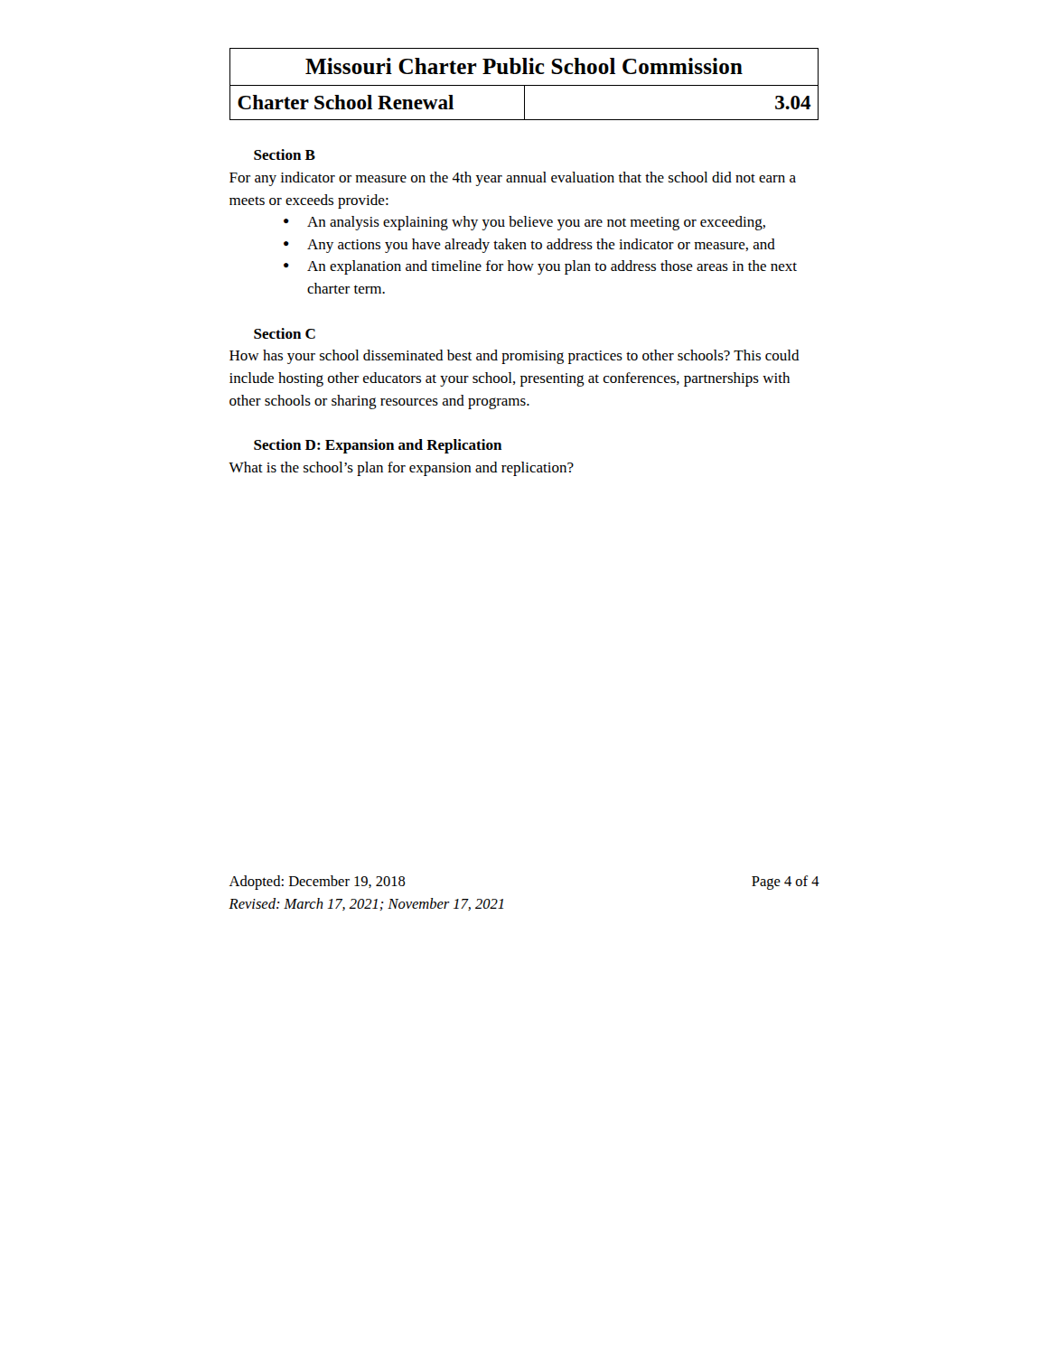| Missouri Charter Public School Commission |
| Charter School Renewal | 3.04 |
Section B
For any indicator or measure on the 4th year annual evaluation that the school did not earn a meets or exceeds provide:
An analysis explaining why you believe you are not meeting or exceeding,
Any actions you have already taken to address the indicator or measure, and
An explanation and timeline for how you plan to address those areas in the next charter term.
Section C
How has your school disseminated best and promising practices to other schools? This could include hosting other educators at your school, presenting at conferences, partnerships with other schools or sharing resources and programs.
Section D: Expansion and Replication
What is the school’s plan for expansion and replication?
Adopted: December 19, 2018 Page 4 of 4
Revised: March 17, 2021; November 17, 2021